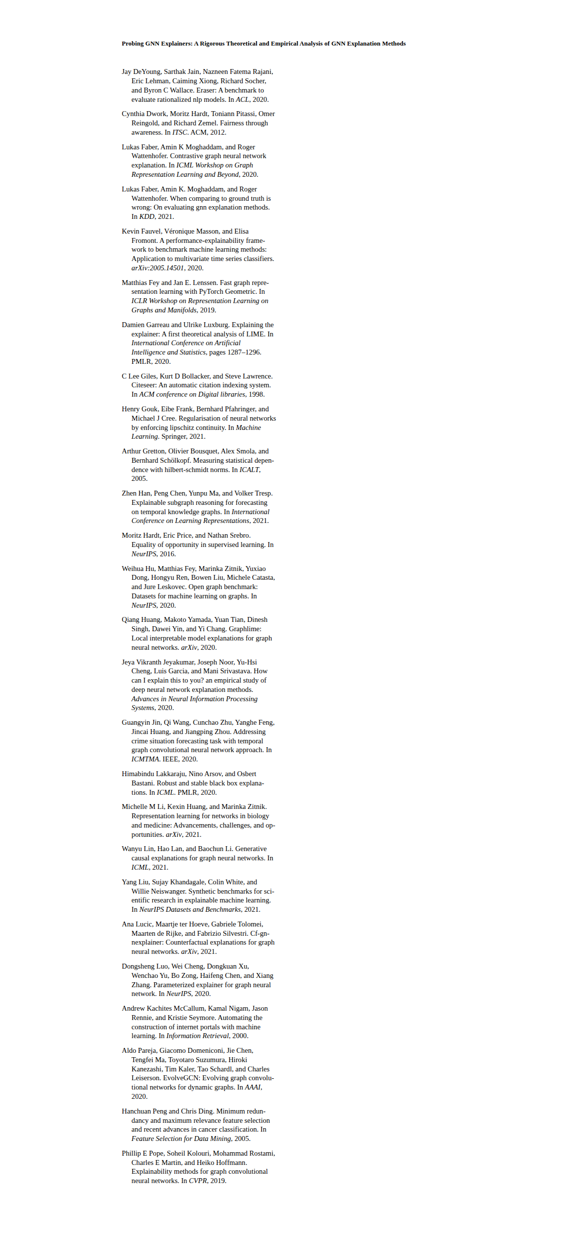Probing GNN Explainers: A Rigorous Theoretical and Empirical Analysis of GNN Explanation Methods
Jay DeYoung, Sarthak Jain, Nazneen Fatema Rajani, Eric Lehman, Caiming Xiong, Richard Socher, and Byron C Wallace. Eraser: A benchmark to evaluate rationalized nlp models. In ACL, 2020.
Cynthia Dwork, Moritz Hardt, Toniann Pitassi, Omer Reingold, and Richard Zemel. Fairness through awareness. In ITSC. ACM, 2012.
Lukas Faber, Amin K Moghaddam, and Roger Wattenhofer. Contrastive graph neural network explanation. In ICML Workshop on Graph Representation Learning and Beyond, 2020.
Lukas Faber, Amin K. Moghaddam, and Roger Wattenhofer. When comparing to ground truth is wrong: On evaluating gnn explanation methods. In KDD, 2021.
Kevin Fauvel, Véronique Masson, and Elisa Fromont. A performance-explainability framework to benchmark machine learning methods: Application to multivariate time series classifiers. arXiv:2005.14501, 2020.
Matthias Fey and Jan E. Lenssen. Fast graph representation learning with PyTorch Geometric. In ICLR Workshop on Representation Learning on Graphs and Manifolds, 2019.
Damien Garreau and Ulrike Luxburg. Explaining the explainer: A first theoretical analysis of LIME. In International Conference on Artificial Intelligence and Statistics, pages 1287–1296. PMLR, 2020.
C Lee Giles, Kurt D Bollacker, and Steve Lawrence. Citeseer: An automatic citation indexing system. In ACM conference on Digital libraries, 1998.
Henry Gouk, Eibe Frank, Bernhard Pfahringer, and Michael J Cree. Regularisation of neural networks by enforcing lipschitz continuity. In Machine Learning. Springer, 2021.
Arthur Gretton, Olivier Bousquet, Alex Smola, and Bernhard Schölkopf. Measuring statistical dependence with hilbert-schmidt norms. In ICALT, 2005.
Zhen Han, Peng Chen, Yunpu Ma, and Volker Tresp. Explainable subgraph reasoning for forecasting on temporal knowledge graphs. In International Conference on Learning Representations, 2021.
Moritz Hardt, Eric Price, and Nathan Srebro. Equality of opportunity in supervised learning. In NeurIPS, 2016.
Weihua Hu, Matthias Fey, Marinka Zitnik, Yuxiao Dong, Hongyu Ren, Bowen Liu, Michele Catasta, and Jure Leskovec. Open graph benchmark: Datasets for machine learning on graphs. In NeurIPS, 2020.
Qiang Huang, Makoto Yamada, Yuan Tian, Dinesh Singh, Dawei Yin, and Yi Chang. Graphlime: Local interpretable model explanations for graph neural networks. arXiv, 2020.
Jeya Vikranth Jeyakumar, Joseph Noor, Yu-Hsi Cheng, Luis Garcia, and Mani Srivastava. How can I explain this to you? an empirical study of deep neural network explanation methods. Advances in Neural Information Processing Systems, 2020.
Guangyin Jin, Qi Wang, Cunchao Zhu, Yanghe Feng, Jincai Huang, and Jiangping Zhou. Addressing crime situation forecasting task with temporal graph convolutional neural network approach. In ICMTMA. IEEE, 2020.
Himabindu Lakkaraju, Nino Arsov, and Osbert Bastani. Robust and stable black box explanations. In ICML. PMLR, 2020.
Michelle M Li, Kexin Huang, and Marinka Zitnik. Representation learning for networks in biology and medicine: Advancements, challenges, and opportunities. arXiv, 2021.
Wanyu Lin, Hao Lan, and Baochun Li. Generative causal explanations for graph neural networks. In ICML, 2021.
Yang Liu, Sujay Khandagale, Colin White, and Willie Neiswanger. Synthetic benchmarks for scientific research in explainable machine learning. In NeurIPS Datasets and Benchmarks, 2021.
Ana Lucic, Maartje ter Hoeve, Gabriele Tolomei, Maarten de Rijke, and Fabrizio Silvestri. Cf-gnnexplainer: Counterfactual explanations for graph neural networks. arXiv, 2021.
Dongsheng Luo, Wei Cheng, Dongkuan Xu, Wenchao Yu, Bo Zong, Haifeng Chen, and Xiang Zhang. Parameterized explainer for graph neural network. In NeurIPS, 2020.
Andrew Kachites McCallum, Kamal Nigam, Jason Rennie, and Kristie Seymore. Automating the construction of internet portals with machine learning. In Information Retrieval, 2000.
Aldo Pareja, Giacomo Domeniconi, Jie Chen, Tengfei Ma, Toyotaro Suzumura, Hiroki Kanezashi, Tim Kaler, Tao Schardl, and Charles Leiserson. EvolveGCN: Evolving graph convolutional networks for dynamic graphs. In AAAI, 2020.
Hanchuan Peng and Chris Ding. Minimum redundancy and maximum relevance feature selection and recent advances in cancer classification. In Feature Selection for Data Mining, 2005.
Phillip E Pope, Soheil Kolouri, Mohammad Rostami, Charles E Martin, and Heiko Hoffmann. Explainability methods for graph convolutional neural networks. In CVPR, 2019.